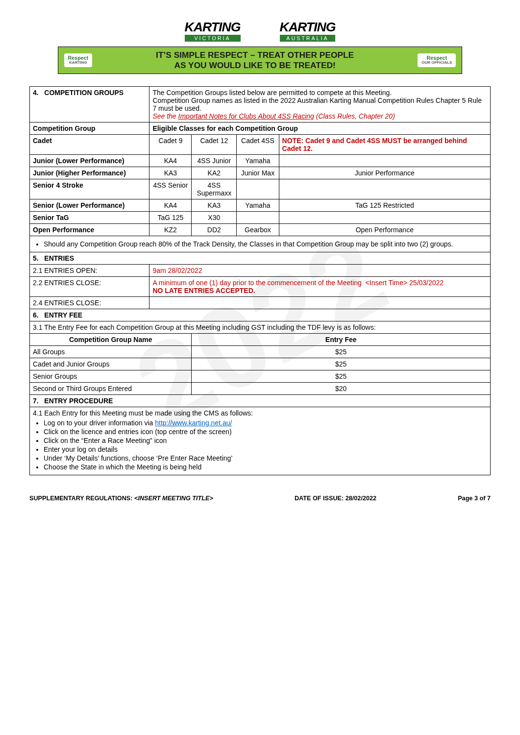2022
KARTING VICTORIA
KARTING AUSTRALIA
RespectKARTING
IT’S SIMPLE RESPECT – TREAT OTHER PEOPLE
AS YOU WOULD LIKE TO BE TREATED!
RespectOUR OFFICIALS
| 4. COMPETITION GROUPS | The Competition Groups listed below are permitted to compete at this Meeting. Competition Group names as listed in the 2022 Australian Karting Manual Competition Rules Chapter 5 Rule 7 must be used. See the Important Notes for Clubs About 4SS Racing (Class Rules, Chapter 20) |
| Competition Group | Eligible Classes for each Competition Group |
| Cadet | Cadet 9 | Cadet 12 | Cadet 4SS | NOTE: Cadet 9 and Cadet 4SS MUST be arranged behind Cadet 12. |
| Junior (Lower Performance) | KA4 | 4SS Junior | Yamaha | |
| Junior (Higher Performance) | KA3 | KA2 | Junior Max | Junior Performance |
| Senior 4 Stroke | 4SS Senior | 4SS Supermaxx | | |
| Senior (Lower Performance) | KA4 | KA3 | Yamaha | TaG 125 Restricted |
| Senior TaG | TaG 125 | X30 | | |
| Open Performance | KZ2 | DD2 | Gearbox | Open Performance |
| Should any Competition Group reach 80% of the Track Density, the Classes in that Competition Group may be split into two (2) groups. |
| 5. ENTRIES |
| 2.1 ENTRIES OPEN: | 9am 28/02/2022 |
| 2.2 ENTRIES CLOSE: | A minimum of one (1) day prior to the commencement of the Meeting <Insert Time> 25/03/2022 NO LATE ENTRIES ACCEPTED. |
| 2.4 ENTRIES CLOSE: | |
| 6. ENTRY FEE |
| 3.1 The Entry Fee for each Competition Group at this Meeting including GST including the TDF levy is as follows: |
| Competition Group Name | Entry Fee |
| All Groups | $25 |
| Cadet and Junior Groups | $25 |
| Senior Groups | $25 |
| Second or Third Groups Entered | $20 |
| 7. ENTRY PROCEDURE |
| 4.1 Each Entry for this Meeting must be made using the CMS as follows: Log on to your driver information via http://www.karting.net.au/ Click on the licence and entries icon (top centre of the screen) Click on the “Enter a Race Meeting” icon Enter your log on details Under ‘My Details’ functions, choose ‘Pre Enter Race Meeting’ Choose the State in which the Meeting is being held |
SUPPLEMENTARY REGULATIONS: <INSERT MEETING TITLE>
DATE OF ISSUE: 28/02/2022
Page 3 of 7